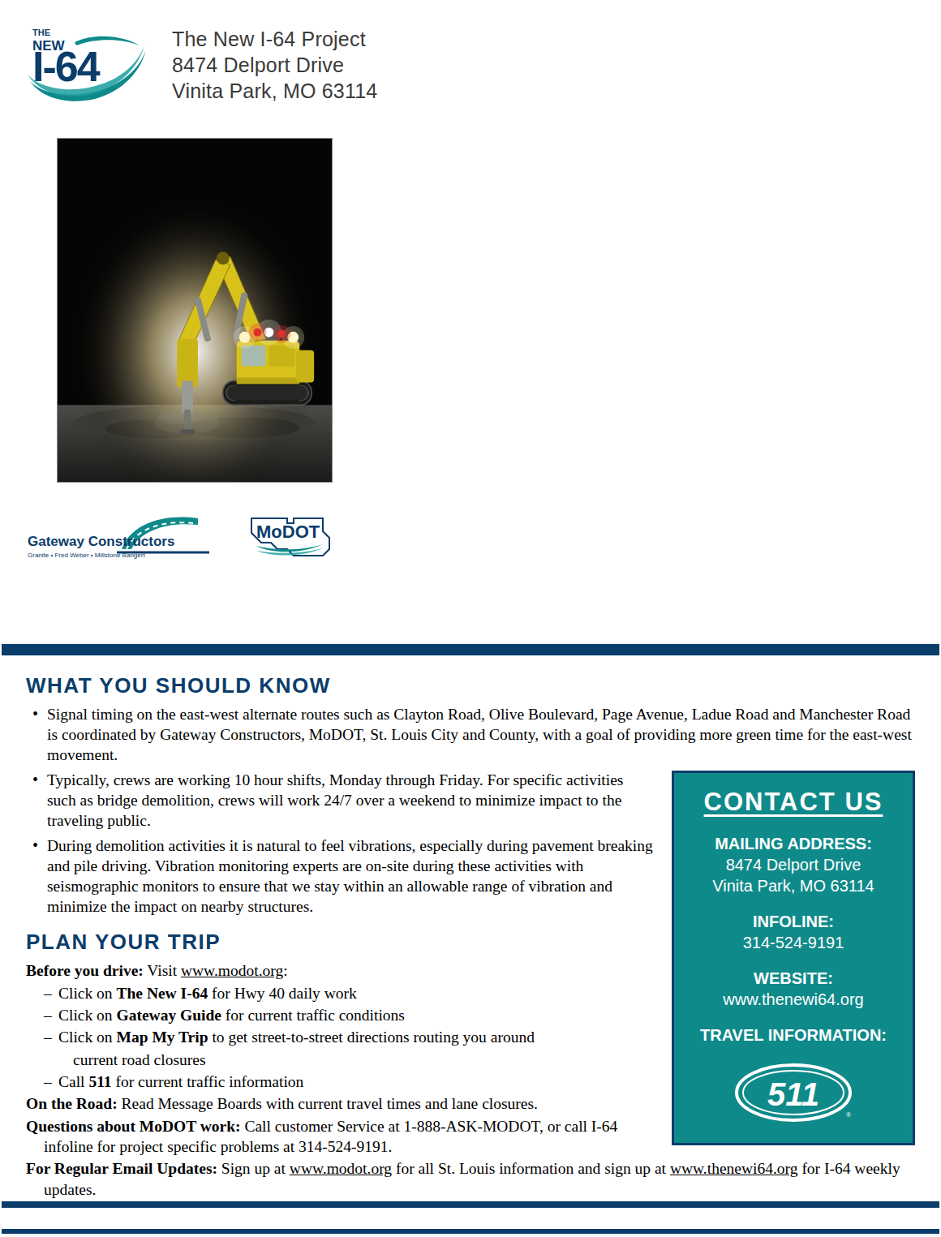THE NEW I-64
The New I-64 Project
8474 Delport Drive
Vinita Park, MO 63114
Gateway Constructors Granite • Fred Weber • Millstone Bangert MoDOT
WHAT YOU SHOULD KNOW
Signal timing on the east-west alternate routes such as Clayton Road, Olive Boulevard, Page Avenue, Ladue Road and Manchester Road is coordinated by Gateway Constructors, MoDOT, St. Louis City and County, with a goal of providing more green time for the east-west movement.
CONTACT US
MAILING ADDRESS:
8474 Delport Drive
Vinita Park, MO 63114
INFOLINE:
314-524-9191
WEBSITE:
www.thenewi64.org
TRAVEL INFORMATION:
511 ®
Typically, crews are working 10 hour shifts, Monday through Friday. For specific activities such as bridge demolition, crews will work 24/7 over a weekend to minimize impact to the traveling public.
During demolition activities it is natural to feel vibrations, especially during pavement breaking and pile driving. Vibration monitoring experts are on-site during these activities with seismographic monitors to ensure that we stay within an allowable range of vibration and minimize the impact on nearby structures.
PLAN YOUR TRIP
Before you drive: Visit www.modot.org:
Click on The New I-64 for Hwy 40 daily work
Click on Gateway Guide for current traffic conditions
Click on Map My Trip to get street-to-street directions routing you around
current road closures
Call 511 for current traffic information
On the Road: Read Message Boards with current travel times and lane closures.
Questions about MoDOT work: Call customer Service at 1-888-ASK-MODOT, or call I-64 infoline for project specific problems at 314-524-9191.
For Regular Email Updates: Sign up at www.modot.org for all St. Louis information and sign up at www.thenewi64.org for I-64 weekly updates.